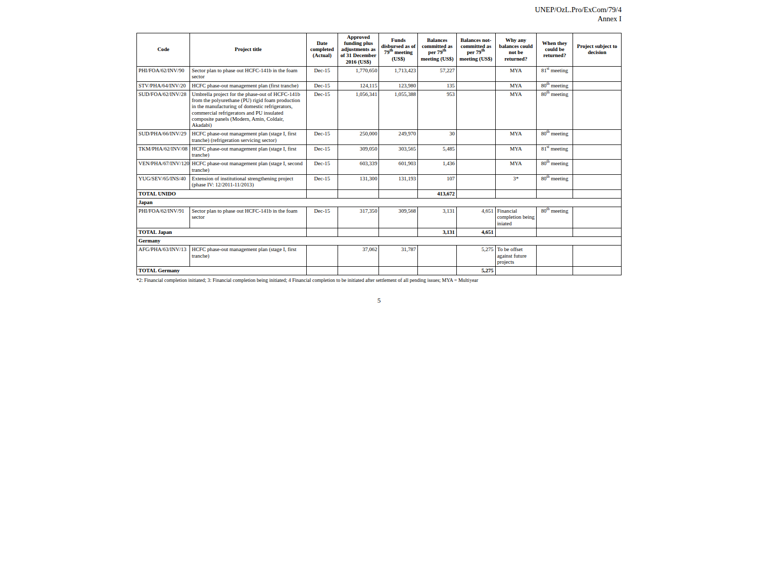UNEP/OzL.Pro/ExCom/79/4
Annex I
| Code | Project title | Date completed (Actual) | Approved funding plus adjustments as of 31 December 2016 (US$) | Funds disbursed as of 79 th meeting (US$) | Balances committed as per 79 th meeting (US$) | Balances not-committed as per 79 th meeting (US$) | Why any balances could not be returned? | When they could be returned? | Project subject to decision |
| --- | --- | --- | --- | --- | --- | --- | --- | --- | --- |
| PHI/FOA/62/INV/90 | Sector plan to phase out HCFC-141b in the foam sector | Dec-15 | 1,770,650 | 1,713,423 | 57,227 | | MYA | 81 st meeting | |
| STV/PHA/64/INV/20 | HCFC phase-out management plan (first tranche) | Dec-15 | 124,115 | 123,980 | 135 | | MYA | 80 th meeting | |
| SUD/FOA/62/INV/28 | Umbrella project for the phase-out of HCFC-141b from the polyurethane (PU) rigid foam production in the manufacturing of domestic refrigerators, commercial refrigerators and PU insulated composite panels (Modern, Amin, Coldair, Akadabi) | Dec-15 | 1,056,341 | 1,055,388 | 953 | | MYA | 80 th meeting | |
| SUD/PHA/66/INV/29 | HCFC phase-out management plan (stage I, first tranche) (refrigeration servicing sector) | Dec-15 | 250,000 | 249,970 | 30 | | MYA | 80 th meeting | |
| TKM/PHA/62/INV/08 | HCFC phase-out management plan (stage I, first tranche) | Dec-15 | 309,050 | 303,565 | 5,485 | | MYA | 81 st meeting | |
| VEN/PHA/67/INV/120 | HCFC phase-out management plan (stage I, second tranche) | Dec-15 | 603,339 | 601,903 | 1,436 | | MYA | 80 th meeting | |
| YUG/SEV/65/INS/40 | Extension of institutional strengthening project (phase IV: 12/2011-11/2013) | Dec-15 | 131,300 | 131,193 | 107 | | 3* | 80 th meeting | |
| TOTAL UNIDO | | | | 413,672 | | | | |
| Japan |
| PHI/FOA/62/INV/91 | Sector plan to phase out HCFC-141b in the foam sector | Dec-15 | 317,350 | 309,568 | 3,131 | 4,651 | Financial completion being iniated | 80 th meeting | |
| TOTAL Japan | | | | 3,131 | 4,651 | | | |
| Germany |
| AFG/PHA/63/INV/13 | HCFC phase-out management plan (stage I, first tranche) | | 37,062 | 31,787 | | 5,275 | To be offset against future projects | | |
| TOTAL Germany | | | | | 5,275 | | | |
*2: Financial completion initiated; 3: Financial completion being initiated; 4 Financial completion to be initiated after settlement of all pending issues; MYA = Multiyear
5